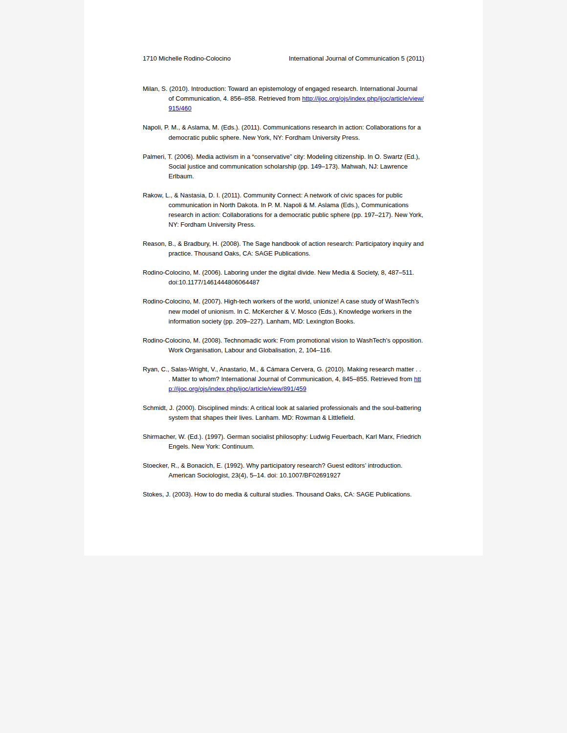1710 Michelle Rodino-Colocino International Journal of Communication 5 (2011)
Milan, S. (2010). Introduction: Toward an epistemology of engaged research. International Journal of Communication, 4. 856–858. Retrieved from http://ijoc.org/ojs/index.php/ijoc/article/view/915/460
Napoli, P. M., & Aslama, M. (Eds.). (2011). Communications research in action: Collaborations for a democratic public sphere. New York, NY: Fordham University Press.
Palmeri, T. (2006). Media activism in a “conservative” city: Modeling citizenship. In O. Swartz (Ed.), Social justice and communication scholarship (pp. 149–173). Mahwah, NJ: Lawrence Erlbaum.
Rakow, L., & Nastasia, D. I. (2011). Community Connect: A network of civic spaces for public communication in North Dakota. In P. M. Napoli & M. Aslama (Eds.), Communications research in action: Collaborations for a democratic public sphere (pp. 197–217). New York, NY: Fordham University Press.
Reason, B., & Bradbury, H. (2008). The Sage handbook of action research: Participatory inquiry and practice. Thousand Oaks, CA: SAGE Publications.
Rodino-Colocino, M. (2006). Laboring under the digital divide. New Media & Society, 8, 487–511. doi:10.1177/1461444806064487
Rodino-Colocino, M. (2007). High-tech workers of the world, unionize! A case study of WashTech’s new model of unionism. In C. McKercher & V. Mosco (Eds.), Knowledge workers in the information society (pp. 209–227). Lanham, MD: Lexington Books.
Rodino-Colocino, M. (2008). Technomadic work: From promotional vision to WashTech's opposition. Work Organisation, Labour and Globalisation, 2, 104–116.
Ryan, C., Salas-Wright, V., Anastario, M., & Cámara Cervera, G. (2010). Making research matter . . . Matter to whom? International Journal of Communication, 4, 845–855. Retrieved from http://ijoc.org/ojs/index.php/ijoc/article/view/891/459
Schmidt, J. (2000). Disciplined minds: A critical look at salaried professionals and the soul-battering system that shapes their lives. Lanham. MD: Rowman & Littlefield.
Shirmacher, W. (Ed.). (1997). German socialist philosophy: Ludwig Feuerbach, Karl Marx, Friedrich Engels. New York: Continuum.
Stoecker, R., & Bonacich, E. (1992). Why participatory research? Guest editors’ introduction. American Sociologist, 23(4), 5–14. doi: 10.1007/BF02691927
Stokes, J. (2003). How to do media & cultural studies. Thousand Oaks, CA: SAGE Publications.